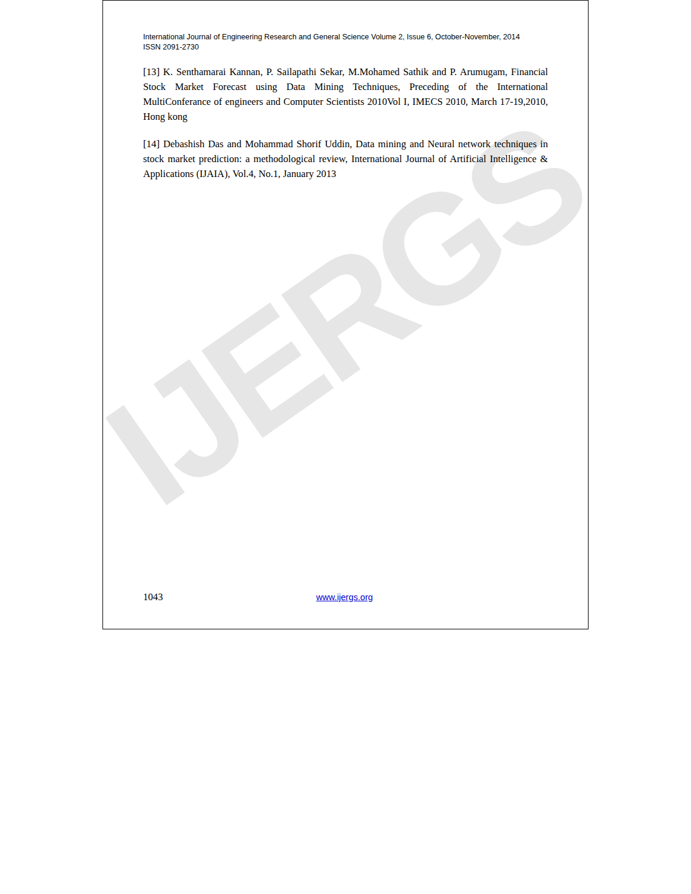IJERGS
International Journal of Engineering Research and General Science Volume 2, Issue 6, October-November, 2014 ISSN 2091-2730
[13] K. Senthamarai Kannan, P. Sailapathi Sekar, M.Mohamed Sathik and P. Arumugam, Financial Stock Market Forecast using Data Mining Techniques, Preceding of the International MultiConferance of engineers and Computer Scientists 2010Vol I, IMECS 2010, March 17-19,2010, Hong kong
[14] Debashish Das and Mohammad Shorif Uddin, Data mining and Neural network techniques in stock market prediction: a methodological review, International Journal of Artificial Intelligence & Applications (IJAIA), Vol.4, No.1, January 2013
1043 www.ijergs.org